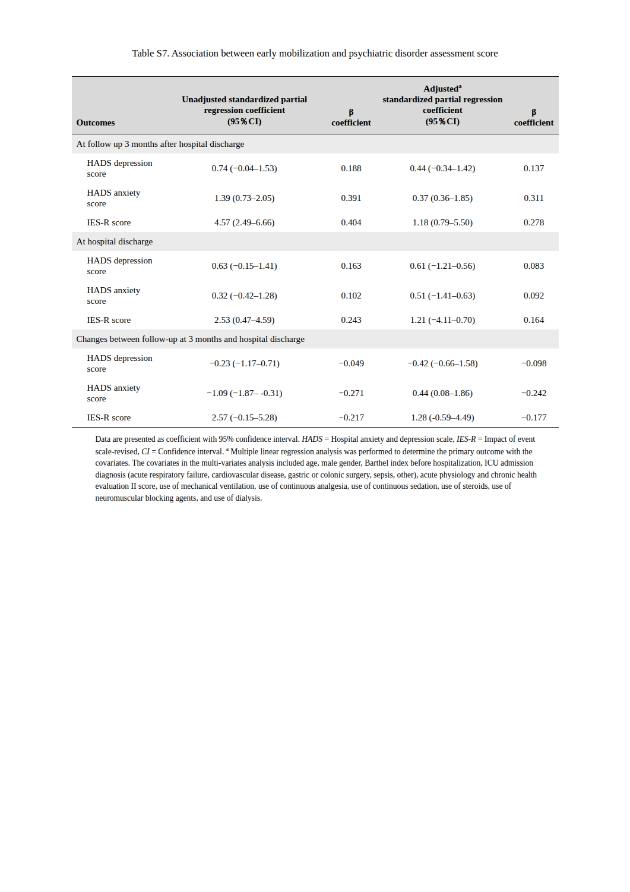Table S7. Association between early mobilization and psychiatric disorder assessment score
| Outcomes | Unadjusted standardized partial regression coefficient (95％CI) | β coefficient | Adjusted a standardized partial regression coefficient (95％CI) | β coefficient |
| --- | --- | --- | --- | --- |
| At follow up 3 months after hospital discharge |
| HADS depression score | 0.74 (−0.04–1.53) | 0.188 | 0.44 (−0.34–1.42) | 0.137 |
| HADS anxiety score | 1.39 (0.73–2.05) | 0.391 | 0.37 (0.36–1.85) | 0.311 |
| IES-R score | 4.57 (2.49–6.66) | 0.404 | 1.18 (0.79–5.50) | 0.278 |
| At hospital discharge |
| HADS depression score | 0.63 (−0.15–1.41) | 0.163 | 0.61 (−1.21–0.56) | 0.083 |
| HADS anxiety score | 0.32 (−0.42–1.28) | 0.102 | 0.51 (−1.41–0.63) | 0.092 |
| IES-R score | 2.53 (0.47–4.59) | 0.243 | 1.21 (−4.11–0.70) | 0.164 |
| Changes between follow-up at 3 months and hospital discharge |
| HADS depression score | −0.23 (−1.17–0.71) | −0.049 | −0.42 (−0.66–1.58) | −0.098 |
| HADS anxiety score | −1.09 (−1.87– -0.31) | −0.271 | 0.44 (0.08–1.86) | −0.242 |
| IES-R score | 2.57 (−0.15–5.28) | −0.217 | 1.28 (-0.59–4.49) | −0.177 |
Data are presented as coefficient with 95% confidence interval. HADS = Hospital anxiety and depression scale, IES-R = Impact of event scale-revised, CI = Confidence interval. a Multiple linear regression analysis was performed to determine the primary outcome with the covariates. The covariates in the multi-variates analysis included age, male gender, Barthel index before hospitalization, ICU admission diagnosis (acute respiratory failure, cardiovascular disease, gastric or colonic surgery, sepsis, other), acute physiology and chronic health evaluation II score, use of mechanical ventilation, use of continuous analgesia, use of continuous sedation, use of steroids, use of neuromuscular blocking agents, and use of dialysis.